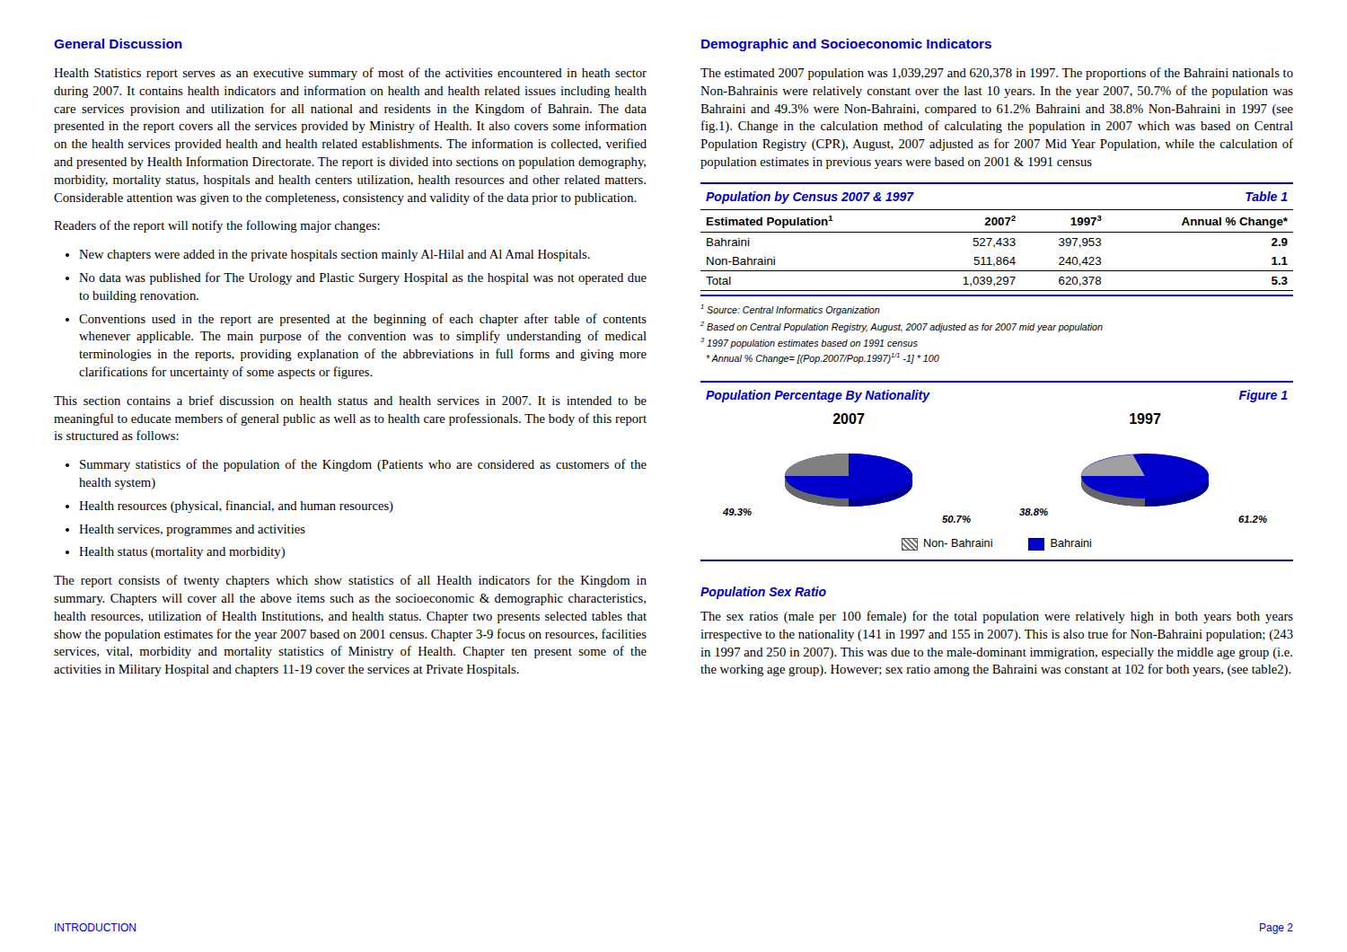General Discussion
Health Statistics report serves as an executive summary of most of the activities encountered in heath sector during 2007. It contains health indicators and information on health and health related issues including health care services provision and utilization for all national and residents in the Kingdom of Bahrain. The data presented in the report covers all the services provided by Ministry of Health. It also covers some information on the health services provided health and health related establishments. The information is collected, verified and presented by Health Information Directorate. The report is divided into sections on population demography, morbidity, mortality status, hospitals and health centers utilization, health resources and other related matters. Considerable attention was given to the completeness, consistency and validity of the data prior to publication.
Readers of the report will notify the following major changes:
New chapters were added in the private hospitals section mainly Al-Hilal and Al Amal Hospitals.
No data was published for The Urology and Plastic Surgery Hospital as the hospital was not operated due to building renovation.
Conventions used in the report are presented at the beginning of each chapter after table of contents whenever applicable. The main purpose of the convention was to simplify understanding of medical terminologies in the reports, providing explanation of the abbreviations in full forms and giving more clarifications for uncertainty of some aspects or figures.
This section contains a brief discussion on health status and health services in 2007. It is intended to be meaningful to educate members of general public as well as to health care professionals. The body of this report is structured as follows:
Summary statistics of the population of the Kingdom (Patients who are considered as customers of the health system)
Health resources (physical, financial, and human resources)
Health services, programmes and activities
Health status (mortality and morbidity)
The report consists of twenty chapters which show statistics of all Health indicators for the Kingdom in summary. Chapters will cover all the above items such as the socioeconomic & demographic characteristics, health resources, utilization of Health Institutions, and health status. Chapter two presents selected tables that show the population estimates for the year 2007 based on 2001 census. Chapter 3-9 focus on resources, facilities services, vital, morbidity and mortality statistics of Ministry of Health. Chapter ten present some of the activities in Military Hospital and chapters 11-19 cover the services at Private Hospitals.
Demographic and Socioeconomic Indicators
The estimated 2007 population was 1,039,297 and 620,378 in 1997. The proportions of the Bahraini nationals to Non-Bahrainis were relatively constant over the last 10 years. In the year 2007, 50.7% of the population was Bahraini and 49.3% were Non-Bahraini, compared to 61.2% Bahraini and 38.8% Non-Bahraini in 1997 (see fig.1). Change in the calculation method of calculating the population in 2007 which was based on Central Population Registry (CPR), August, 2007 adjusted as for 2007 Mid Year Population, while the calculation of population estimates in previous years were based on 2001 & 1991 census
Population by Census 2007 & 1997 Table 1
| Estimated Population 1 | 2007 2 | 1997 3 | Annual % Change* |
| --- | --- | --- | --- |
| Bahraini | 527,433 | 397,953 | 2.9 |
| Non-Bahraini | 511,864 | 240,423 | 1.1 |
| Total | 1,039,297 | 620,378 | 5.3 |
1 Source: Central Informatics Organization
2 Based on Central Population Registry, August, 2007 adjusted as for 2007 mid year population
3 1997 population estimates based on 1991 census
* Annual % Change= [(Pop.2007/Pop.1997)1/1 -1] * 100
Population Percentage By Nationality Figure 1
2007 1997
49.3% 50.7%
38.8% 61.2%
Non- Bahraini Bahraini
Population Sex Ratio
The sex ratios (male per 100 female) for the total population were relatively high in both years both years irrespective to the nationality (141 in 1997 and 155 in 2007). This is also true for Non-Bahraini population; (243 in 1997 and 250 in 2007). This was due to the male-dominant immigration, especially the middle age group (i.e. the working age group). However; sex ratio among the Bahraini was constant at 102 for both years, (see table2).
INTRODUCTION Page 2